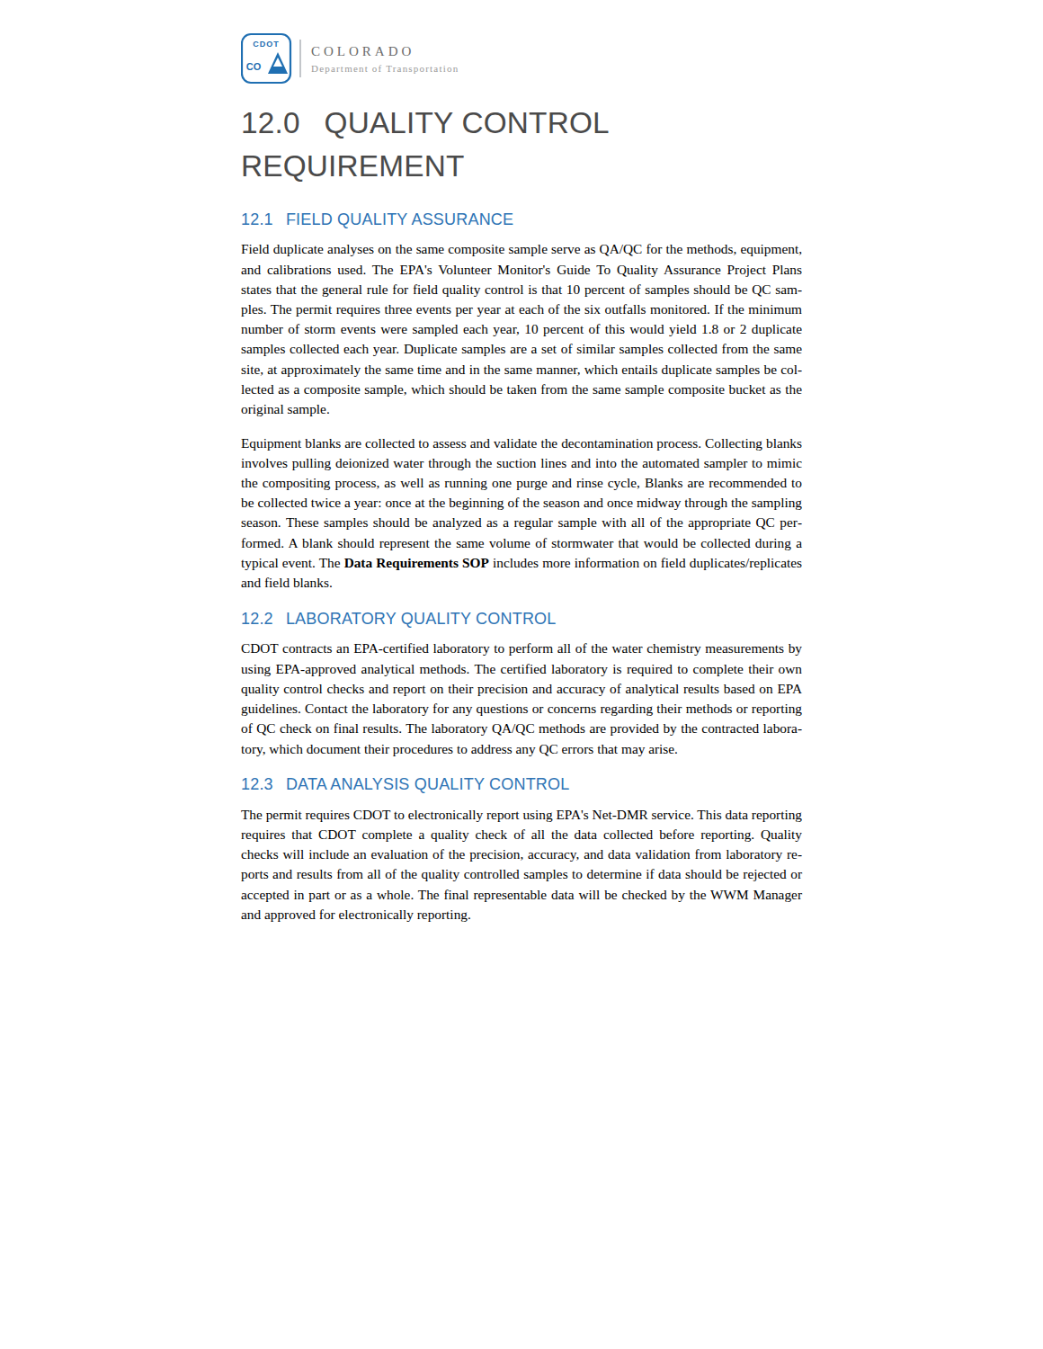CDOT CO COLORADO Department of Transportation
12.0 QUALITY CONTROL REQUIREMENT
12.1 FIELD QUALITY ASSURANCE
Field duplicate analyses on the same composite sample serve as QA/QC for the methods, equipment, and calibrations used. The EPA's Volunteer Monitor's Guide To Quality Assurance Project Plans states that the general rule for field quality control is that 10 percent of samples should be QC samples. The permit requires three events per year at each of the six outfalls monitored. If the minimum number of storm events were sampled each year, 10 percent of this would yield 1.8 or 2 duplicate samples collected each year. Duplicate samples are a set of similar samples collected from the same site, at approximately the same time and in the same manner, which entails duplicate samples be collected as a composite sample, which should be taken from the same sample composite bucket as the original sample.
Equipment blanks are collected to assess and validate the decontamination process. Collecting blanks involves pulling deionized water through the suction lines and into the automated sampler to mimic the compositing process, as well as running one purge and rinse cycle, Blanks are recommended to be collected twice a year: once at the beginning of the season and once midway through the sampling season. These samples should be analyzed as a regular sample with all of the appropriate QC performed. A blank should represent the same volume of stormwater that would be collected during a typical event. The Data Requirements SOP includes more information on field duplicates/replicates and field blanks.
12.2 LABORATORY QUALITY CONTROL
CDOT contracts an EPA-certified laboratory to perform all of the water chemistry measurements by using EPA-approved analytical methods. The certified laboratory is required to complete their own quality control checks and report on their precision and accuracy of analytical results based on EPA guidelines. Contact the laboratory for any questions or concerns regarding their methods or reporting of QC check on final results. The laboratory QA/QC methods are provided by the contracted laboratory, which document their procedures to address any QC errors that may arise.
12.3 DATA ANALYSIS QUALITY CONTROL
The permit requires CDOT to electronically report using EPA's Net-DMR service. This data reporting requires that CDOT complete a quality check of all the data collected before reporting. Quality checks will include an evaluation of the precision, accuracy, and data validation from laboratory reports and results from all of the quality controlled samples to determine if data should be rejected or accepted in part or as a whole. The final representable data will be checked by the WWM Manager and approved for electronically reporting.